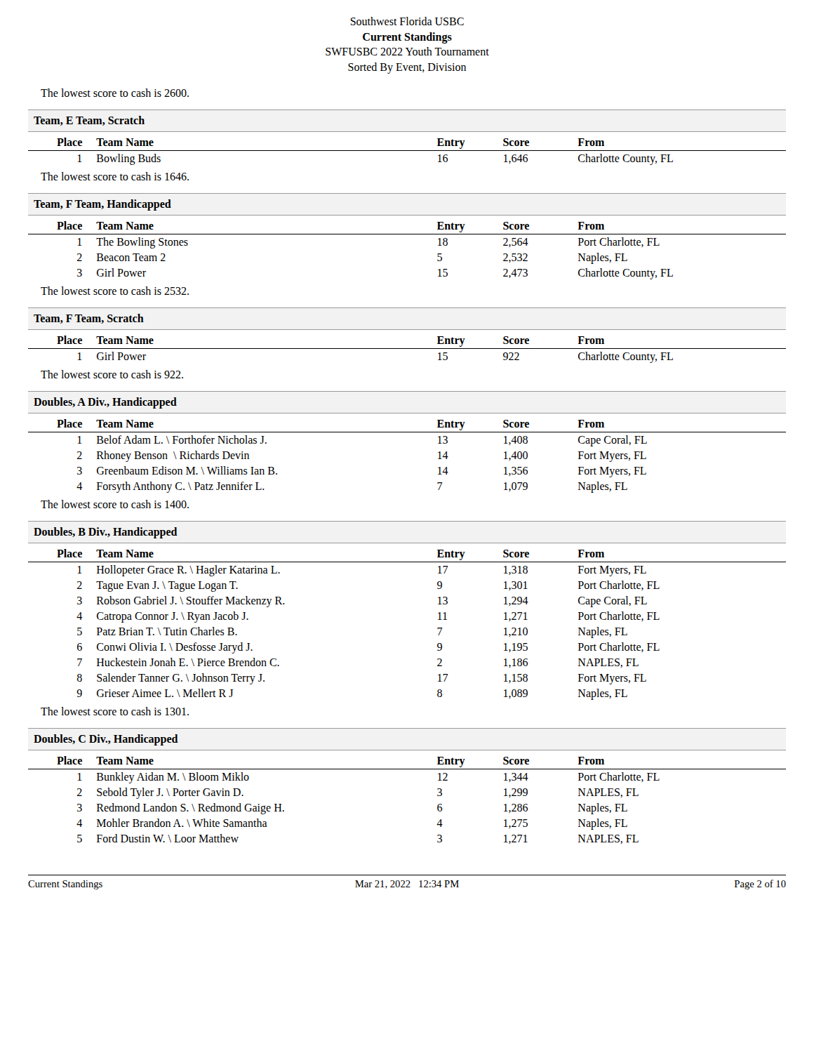Southwest Florida USBC
Current Standings
SWFUSBC 2022 Youth Tournament
Sorted By Event, Division
The lowest score to cash is 2600.
Team, E Team, Scratch
| Place | Team Name | Entry | Score | From |
| --- | --- | --- | --- | --- |
| 1 | Bowling Buds | 16 | 1,646 | Charlotte County, FL |
The lowest score to cash is 1646.
Team, F Team, Handicapped
| Place | Team Name | Entry | Score | From |
| --- | --- | --- | --- | --- |
| 1 | The Bowling Stones | 18 | 2,564 | Port Charlotte, FL |
| 2 | Beacon Team 2 | 5 | 2,532 | Naples, FL |
| 3 | Girl Power | 15 | 2,473 | Charlotte County, FL |
The lowest score to cash is 2532.
Team, F Team, Scratch
| Place | Team Name | Entry | Score | From |
| --- | --- | --- | --- | --- |
| 1 | Girl Power | 15 | 922 | Charlotte County, FL |
The lowest score to cash is 922.
Doubles, A Div., Handicapped
| Place | Team Name | Entry | Score | From |
| --- | --- | --- | --- | --- |
| 1 | Belof Adam L. \ Forthofer Nicholas J. | 13 | 1,408 | Cape Coral, FL |
| 2 | Rhoney Benson \ Richards Devin | 14 | 1,400 | Fort Myers, FL |
| 3 | Greenbaum Edison M. \ Williams Ian B. | 14 | 1,356 | Fort Myers, FL |
| 4 | Forsyth Anthony C. \ Patz Jennifer L. | 7 | 1,079 | Naples, FL |
The lowest score to cash is 1400.
Doubles, B Div., Handicapped
| Place | Team Name | Entry | Score | From |
| --- | --- | --- | --- | --- |
| 1 | Hollopeter Grace R. \ Hagler Katarina L. | 17 | 1,318 | Fort Myers, FL |
| 2 | Tague Evan J. \ Tague Logan T. | 9 | 1,301 | Port Charlotte, FL |
| 3 | Robson Gabriel J. \ Stouffer Mackenzy R. | 13 | 1,294 | Cape Coral, FL |
| 4 | Catropa Connor J. \ Ryan Jacob J. | 11 | 1,271 | Port Charlotte, FL |
| 5 | Patz Brian T. \ Tutin Charles B. | 7 | 1,210 | Naples, FL |
| 6 | Conwi Olivia I. \ Desfosse Jaryd J. | 9 | 1,195 | Port Charlotte, FL |
| 7 | Huckestein Jonah E. \ Pierce Brendon C. | 2 | 1,186 | NAPLES, FL |
| 8 | Salender Tanner G. \ Johnson Terry J. | 17 | 1,158 | Fort Myers, FL |
| 9 | Grieser Aimee L. \ Mellert R J | 8 | 1,089 | Naples, FL |
The lowest score to cash is 1301.
Doubles, C Div., Handicapped
| Place | Team Name | Entry | Score | From |
| --- | --- | --- | --- | --- |
| 1 | Bunkley Aidan M. \ Bloom Miklo | 12 | 1,344 | Port Charlotte, FL |
| 2 | Sebold Tyler J. \ Porter Gavin D. | 3 | 1,299 | NAPLES, FL |
| 3 | Redmond Landon S. \ Redmond Gaige H. | 6 | 1,286 | Naples, FL |
| 4 | Mohler Brandon A. \ White Samantha | 4 | 1,275 | Naples, FL |
| 5 | Ford Dustin W. \ Loor Matthew | 3 | 1,271 | NAPLES, FL |
Current Standings
Mar 21, 2022 12:34 PM
Page 2 of 10